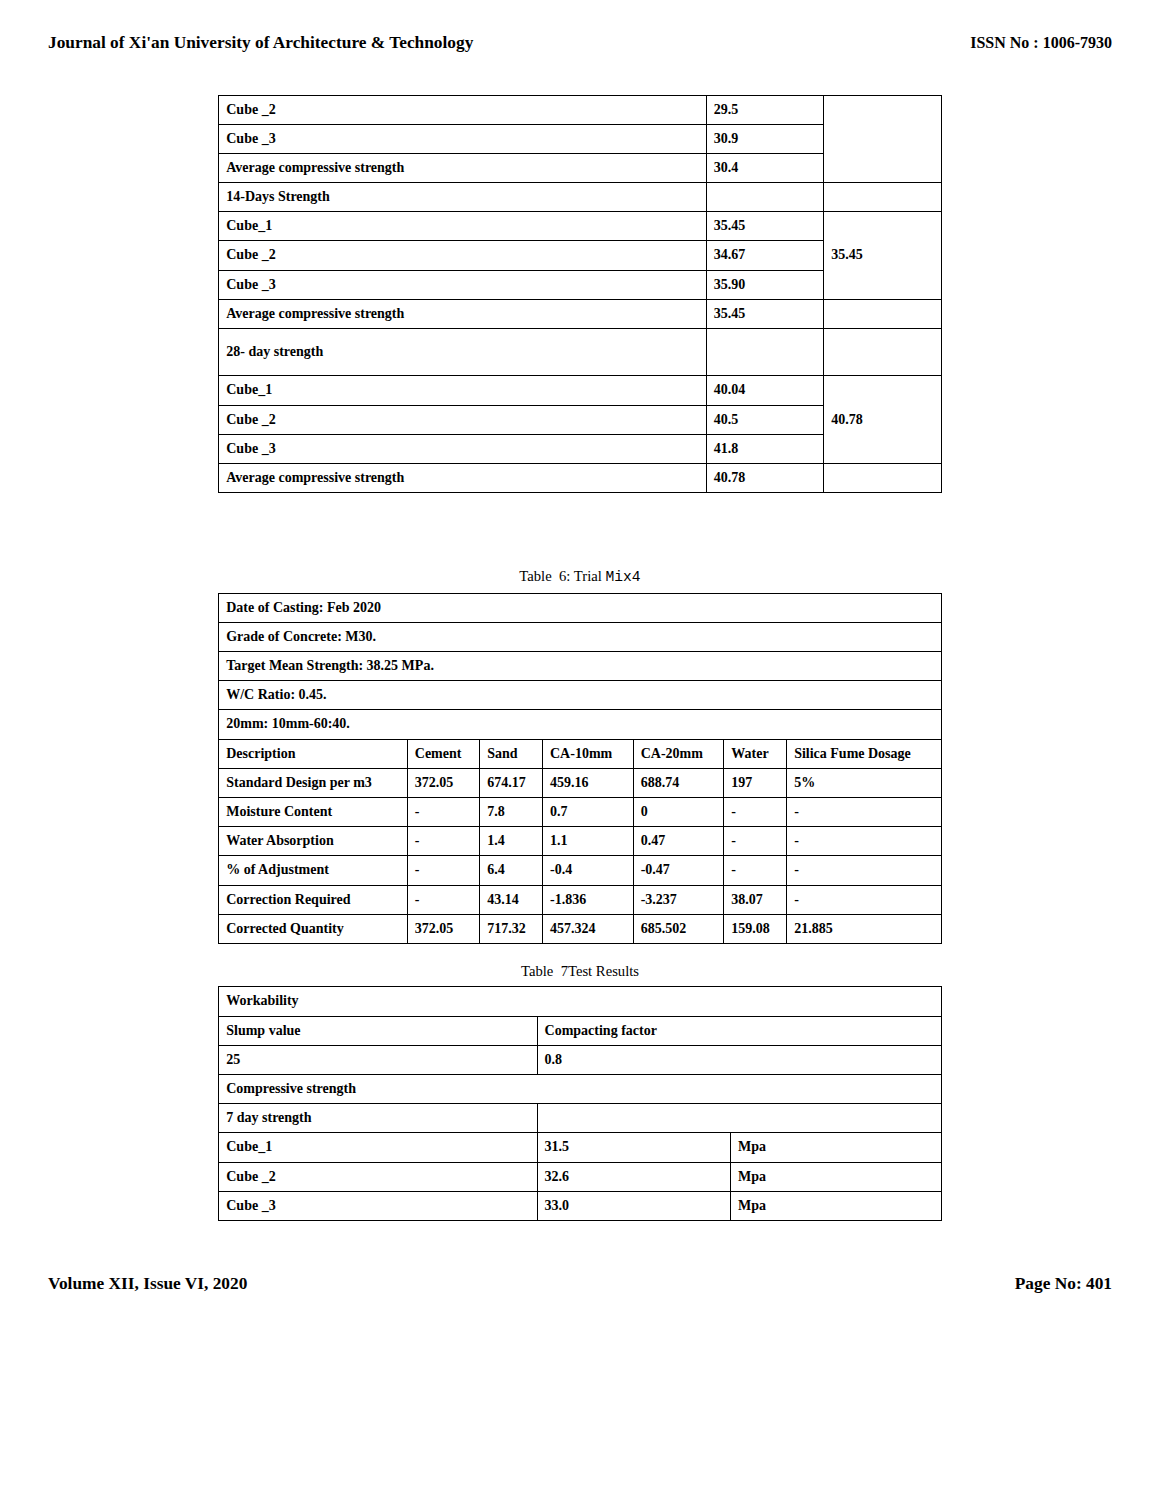Journal of Xi'an University of Architecture & Technology
ISSN No : 1006-7930
| Cube _2 | 29.5 | |
| Cube _3 | 30.9 |
| Average compressive strength | 30.4 |
| 14-Days Strength | | |
| Cube_1 | 35.45 | 35.45 |
| Cube _2 | 34.67 |
| Cube _3 | 35.90 |
| Average compressive strength | 35.45 | |
| 28- day strength | | |
| Cube_1 | 40.04 | 40.78 |
| Cube _2 | 40.5 |
| Cube _3 | 41.8 |
| Average compressive strength | 40.78 | |
Table 6: Trial Mix4
| Date of Casting: Feb 2020 |
| Grade of Concrete: M30. |
| Target Mean Strength: 38.25 MPa. |
| W/C Ratio: 0.45. |
| 20mm: 10mm-60:40. |
| Description | Cement | Sand | CA-10mm | CA-20mm | Water | Silica Fume Dosage |
| Standard Design per m3 | 372.05 | 674.17 | 459.16 | 688.74 | 197 | 5% |
| Moisture Content | - | 7.8 | 0.7 | 0 | - | - |
| Water Absorption | - | 1.4 | 1.1 | 0.47 | - | - |
| % of Adjustment | - | 6.4 | -0.4 | -0.47 | - | - |
| Correction Required | - | 43.14 | -1.836 | -3.237 | 38.07 | - |
| Corrected Quantity | 372.05 | 717.32 | 457.324 | 685.502 | 159.08 | 21.885 |
Table 7Test Results
| Workability |
| Slump value | Compacting factor |
| 25 | 0.8 |
| Compressive strength |
| 7 day strength | |
| Cube_1 | 31.5 | Mpa |
| Cube _2 | 32.6 | Mpa |
| Cube _3 | 33.0 | Mpa |
Volume XII, Issue VI, 2020
Page No: 401